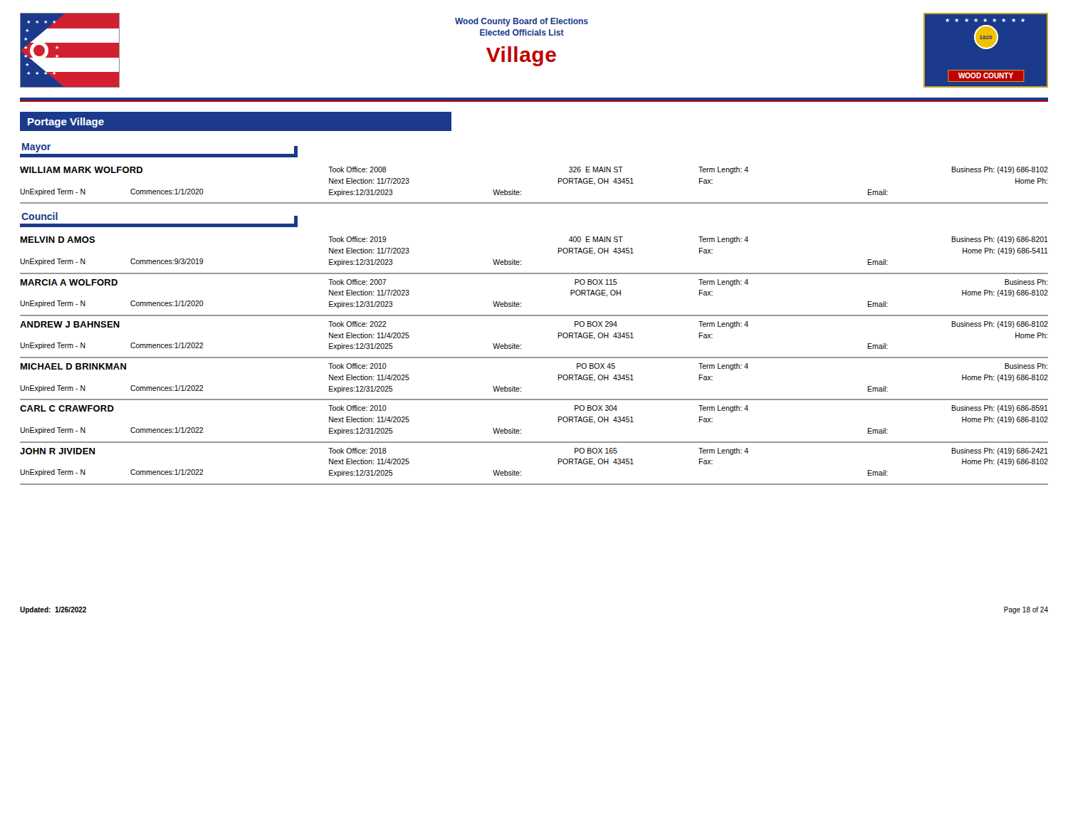★ ★ ★ ★ ★ ★ ★ ★ ★ ★ ★ ★ ★ ★ ★ ★ ★ ★
Wood County Board of Elections
Elected Officials List
Village
★ ★ ★ ★ ★ ★ ★ ★ ★
WOOD COUNTY
Portage Village
Mayor
WILLIAM MARK WOLFORD
Took Office: 2008
Next Election: 11/7/2023
326 E MAIN ST
PORTAGE, OH 43451
Term Length: 4
Fax:
Business Ph: (419) 686-8102
Home Ph:
UnExpired Term - N Commences:1/1/2020
Expires:12/31/2023
Website:
Email:
Council
MELVIN D AMOS
Took Office: 2019
Next Election: 11/7/2023
400 E MAIN ST
PORTAGE, OH 43451
Term Length: 4
Fax:
Business Ph: (419) 686-8201
Home Ph: (419) 686-5411
UnExpired Term - N Commences:9/3/2019
Expires:12/31/2023
Website:
Email:
MARCIA A WOLFORD
Took Office: 2007
Next Election: 11/7/2023
PO BOX 115
PORTAGE, OH
Term Length: 4
Fax:
Business Ph:
Home Ph: (419) 686-8102
UnExpired Term - N Commences:1/1/2020
Expires:12/31/2023
Website:
Email:
ANDREW J BAHNSEN
Took Office: 2022
Next Election: 11/4/2025
PO BOX 294
PORTAGE, OH 43451
Term Length: 4
Fax:
Business Ph: (419) 686-8102
Home Ph:
UnExpired Term - N Commences:1/1/2022
Expires:12/31/2025
Website:
Email:
MICHAEL D BRINKMAN
Took Office: 2010
Next Election: 11/4/2025
PO BOX 45
PORTAGE, OH 43451
Term Length: 4
Fax:
Business Ph:
Home Ph: (419) 686-8102
UnExpired Term - N Commences:1/1/2022
Expires:12/31/2025
Website:
Email:
CARL C CRAWFORD
Took Office: 2010
Next Election: 11/4/2025
PO BOX 304
PORTAGE, OH 43451
Term Length: 4
Fax:
Business Ph: (419) 686-8591
Home Ph: (419) 686-8102
UnExpired Term - N Commences:1/1/2022
Expires:12/31/2025
Website:
Email:
JOHN R JIVIDEN
Took Office: 2018
Next Election: 11/4/2025
PO BOX 165
PORTAGE, OH 43451
Term Length: 4
Fax:
Business Ph: (419) 686-2421
Home Ph: (419) 686-8102
UnExpired Term - N Commences:1/1/2022
Expires:12/31/2025
Website:
Email:
Updated: 1/26/2022
Page 18 of 24